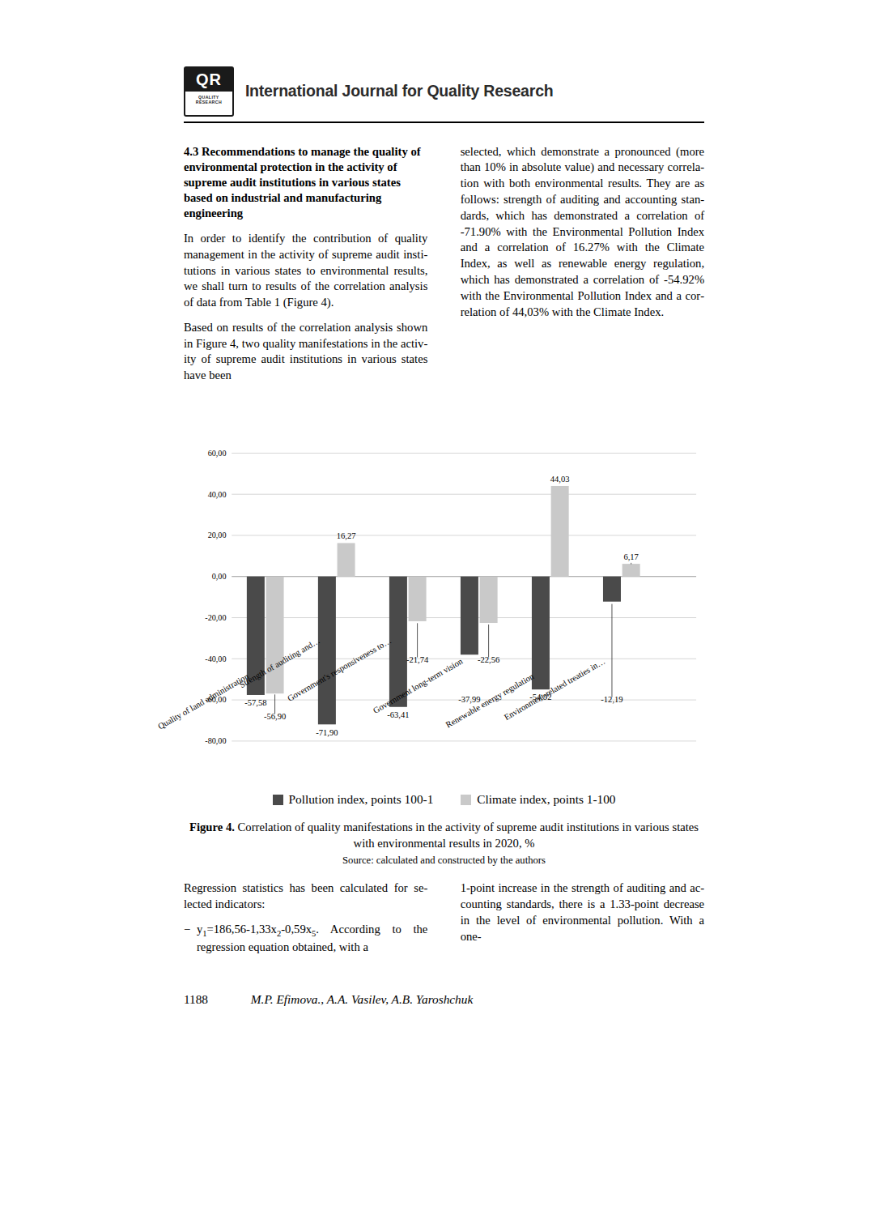QR
QUALITY
RESEARCH
International Journal for Quality Research
4.3 Recommendations to manage the quality of environmental protection in the activity of supreme audit institutions in various states based on industrial and manufacturing engineering
In order to identify the contribution of quality management in the activity of supreme audit institutions in various states to environmental results, we shall turn to results of the correlation analysis of data from Table 1 (Figure 4).
Based on results of the correlation analysis shown in Figure 4, two quality manifestations in the activity of supreme audit institutions in various states have been
selected, which demonstrate a pronounced (more than 10% in absolute value) and necessary correlation with both environmental results. They are as follows: strength of auditing and accounting standards, which has demonstrated a correlation of -71.90% with the Environmental Pollution Index and a correlation of 16.27% with the Climate Index, as well as renewable energy regulation, which has demonstrated a correlation of -54.92% with the Environmental Pollution Index and a correlation of 44,03% with the Climate Index.
60,00 40,00 20,00 0,00 -20,00 -40,00 -60,00 -80,00 16,27 44,03 6,17 -57,58 -56,90 -71,90 -63,41 -21,74 -37,99 -22,56 -54,92 -12,19 Quality of land administration Strength of auditing and… Government's responsiveness to… Government long-term vision Renewable energy regulation Environment-related treaties in…
Pollution index, points 100-1
Climate index, points 1-100
Figure 4. Correlation of quality manifestations in the activity of supreme audit institutions in various states with environmental results in 2020, %
Source: calculated and constructed by the authors
Regression statistics has been calculated for selected indicators:
y1=186,56-1,33x2-0,59x5. According to the regression equation obtained, with a
1-point increase in the strength of auditing and accounting standards, there is a 1.33-point decrease in the level of environmental pollution. With a one-
1188
M.P. Efimova., A.A. Vasilev, A.B. Yaroshchuk